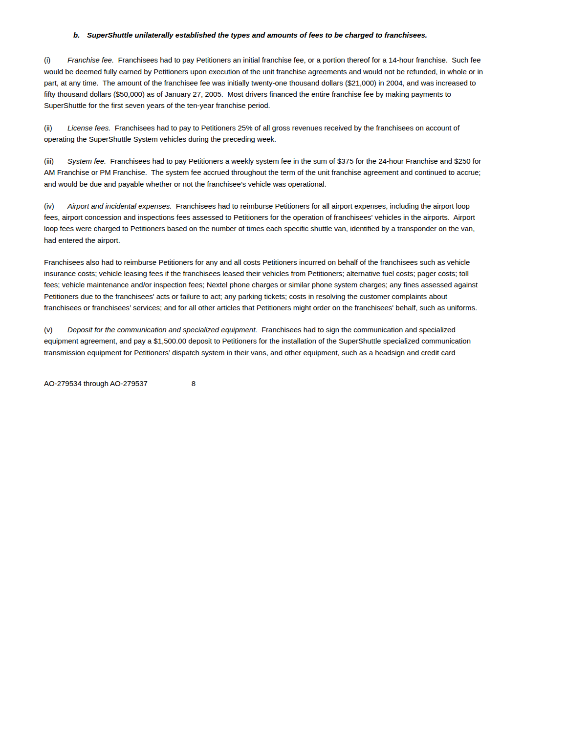b. SuperShuttle unilaterally established the types and amounts of fees to be charged to franchisees.
(i) Franchise fee. Franchisees had to pay Petitioners an initial franchise fee, or a portion thereof for a 14-hour franchise. Such fee would be deemed fully earned by Petitioners upon execution of the unit franchise agreements and would not be refunded, in whole or in part, at any time. The amount of the franchisee fee was initially twenty-one thousand dollars ($21,000) in 2004, and was increased to fifty thousand dollars ($50,000) as of January 27, 2005. Most drivers financed the entire franchise fee by making payments to SuperShuttle for the first seven years of the ten-year franchise period.
(ii) License fees. Franchisees had to pay to Petitioners 25% of all gross revenues received by the franchisees on account of operating the SuperShuttle System vehicles during the preceding week.
(iii) System fee. Franchisees had to pay Petitioners a weekly system fee in the sum of $375 for the 24-hour Franchise and $250 for AM Franchise or PM Franchise. The system fee accrued throughout the term of the unit franchise agreement and continued to accrue; and would be due and payable whether or not the franchisee’s vehicle was operational.
(iv) Airport and incidental expenses. Franchisees had to reimburse Petitioners for all airport expenses, including the airport loop fees, airport concession and inspections fees assessed to Petitioners for the operation of franchisees' vehicles in the airports. Airport loop fees were charged to Petitioners based on the number of times each specific shuttle van, identified by a transponder on the van, had entered the airport.
Franchisees also had to reimburse Petitioners for any and all costs Petitioners incurred on behalf of the franchisees such as vehicle insurance costs; vehicle leasing fees if the franchisees leased their vehicles from Petitioners; alternative fuel costs; pager costs; toll fees; vehicle maintenance and/or inspection fees; Nextel phone charges or similar phone system charges; any fines assessed against Petitioners due to the franchisees' acts or failure to act; any parking tickets; costs in resolving the customer complaints about franchisees or franchisees’ services; and for all other articles that Petitioners might order on the franchisees' behalf, such as uniforms.
(v) Deposit for the communication and specialized equipment. Franchisees had to sign the communication and specialized equipment agreement, and pay a $1,500.00 deposit to Petitioners for the installation of the SuperShuttle specialized communication transmission equipment for Petitioners’ dispatch system in their vans, and other equipment, such as a headsign and credit card
AO-279534 through AO-279537 8